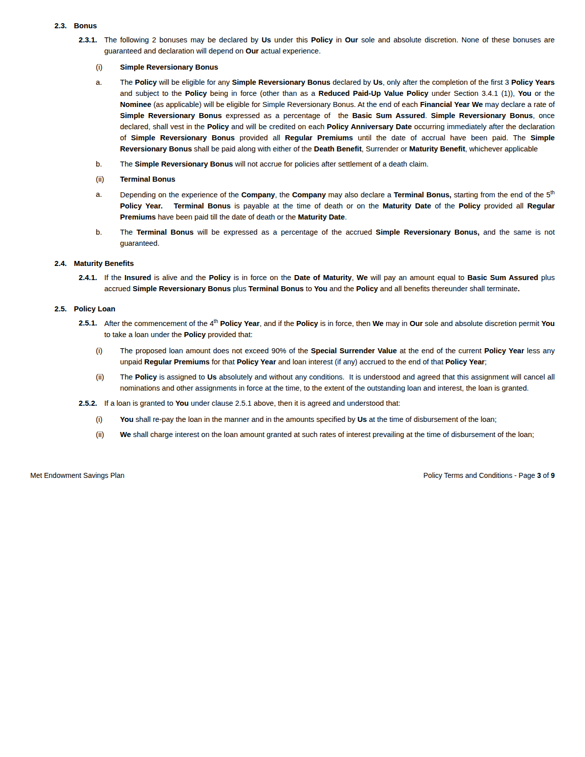2.3. Bonus
2.3.1. The following 2 bonuses may be declared by Us under this Policy in Our sole and absolute discretion. None of these bonuses are guaranteed and declaration will depend on Our actual experience.
(i) Simple Reversionary Bonus
a. The Policy will be eligible for any Simple Reversionary Bonus declared by Us, only after the completion of the first 3 Policy Years and subject to the Policy being in force (other than as a Reduced Paid-Up Value Policy under Section 3.4.1 (1)), You or the Nominee (as applicable) will be eligible for Simple Reversionary Bonus. At the end of each Financial Year We may declare a rate of Simple Reversionary Bonus expressed as a percentage of the Basic Sum Assured. Simple Reversionary Bonus, once declared, shall vest in the Policy and will be credited on each Policy Anniversary Date occurring immediately after the declaration of Simple Reversionary Bonus provided all Regular Premiums until the date of accrual have been paid. The Simple Reversionary Bonus shall be paid along with either of the Death Benefit, Surrender or Maturity Benefit, whichever applicable
b. The Simple Reversionary Bonus will not accrue for policies after settlement of a death claim.
(ii) Terminal Bonus
a. Depending on the experience of the Company, the Company may also declare a Terminal Bonus, starting from the end of the 5th Policy Year. Terminal Bonus is payable at the time of death or on the Maturity Date of the Policy provided all Regular Premiums have been paid till the date of death or the Maturity Date.
b. The Terminal Bonus will be expressed as a percentage of the accrued Simple Reversionary Bonus, and the same is not guaranteed.
2.4. Maturity Benefits
2.4.1. If the Insured is alive and the Policy is in force on the Date of Maturity, We will pay an amount equal to Basic Sum Assured plus accrued Simple Reversionary Bonus plus Terminal Bonus to You and the Policy and all benefits thereunder shall terminate.
2.5. Policy Loan
2.5.1. After the commencement of the 4th Policy Year, and if the Policy is in force, then We may in Our sole and absolute discretion permit You to take a loan under the Policy provided that:
(i) The proposed loan amount does not exceed 90% of the Special Surrender Value at the end of the current Policy Year less any unpaid Regular Premiums for that Policy Year and loan interest (if any) accrued to the end of that Policy Year;
(ii) The Policy is assigned to Us absolutely and without any conditions. It is understood and agreed that this assignment will cancel all nominations and other assignments in force at the time, to the extent of the outstanding loan and interest, the loan is granted.
2.5.2. If a loan is granted to You under clause 2.5.1 above, then it is agreed and understood that:
(i) You shall re-pay the loan in the manner and in the amounts specified by Us at the time of disbursement of the loan;
(ii) We shall charge interest on the loan amount granted at such rates of interest prevailing at the time of disbursement of the loan;
Met Endowment Savings Plan Policy Terms and Conditions - Page 3 of 9